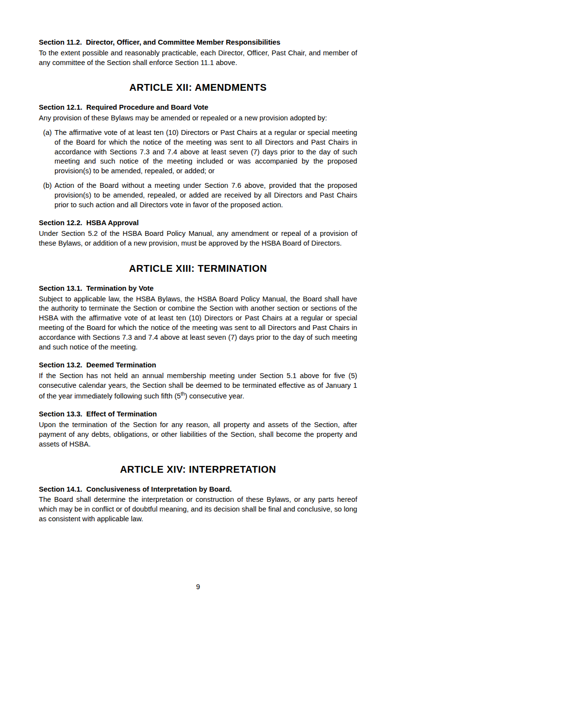Section 11.2. Director, Officer, and Committee Member Responsibilities
To the extent possible and reasonably practicable, each Director, Officer, Past Chair, and member of any committee of the Section shall enforce Section 11.1 above.
ARTICLE XII: AMENDMENTS
Section 12.1. Required Procedure and Board Vote
Any provision of these Bylaws may be amended or repealed or a new provision adopted by:
(a)
The affirmative vote of at least ten (10) Directors or Past Chairs at a regular or special meeting of the Board for which the notice of the meeting was sent to all Directors and Past Chairs in accordance with Sections 7.3 and 7.4 above at least seven (7) days prior to the day of such meeting and such notice of the meeting included or was accompanied by the proposed provision(s) to be amended, repealed, or added; or
(b)
Action of the Board without a meeting under Section 7.6 above, provided that the proposed provision(s) to be amended, repealed, or added are received by all Directors and Past Chairs prior to such action and all Directors vote in favor of the proposed action.
Section 12.2. HSBA Approval
Under Section 5.2 of the HSBA Board Policy Manual, any amendment or repeal of a provision of these Bylaws, or addition of a new provision, must be approved by the HSBA Board of Directors.
ARTICLE XIII: TERMINATION
Section 13.1. Termination by Vote
Subject to applicable law, the HSBA Bylaws, the HSBA Board Policy Manual, the Board shall have the authority to terminate the Section or combine the Section with another section or sections of the HSBA with the affirmative vote of at least ten (10) Directors or Past Chairs at a regular or special meeting of the Board for which the notice of the meeting was sent to all Directors and Past Chairs in accordance with Sections 7.3 and 7.4 above at least seven (7) days prior to the day of such meeting and such notice of the meeting.
Section 13.2. Deemed Termination
If the Section has not held an annual membership meeting under Section 5.1 above for five (5) consecutive calendar years, the Section shall be deemed to be terminated effective as of January 1 of the year immediately following such fifth (5th) consecutive year.
Section 13.3. Effect of Termination
Upon the termination of the Section for any reason, all property and assets of the Section, after payment of any debts, obligations, or other liabilities of the Section, shall become the property and assets of HSBA.
ARTICLE XIV: INTERPRETATION
Section 14.1. Conclusiveness of Interpretation by Board.
The Board shall determine the interpretation or construction of these Bylaws, or any parts hereof which may be in conflict or of doubtful meaning, and its decision shall be final and conclusive, so long as consistent with applicable law.
9